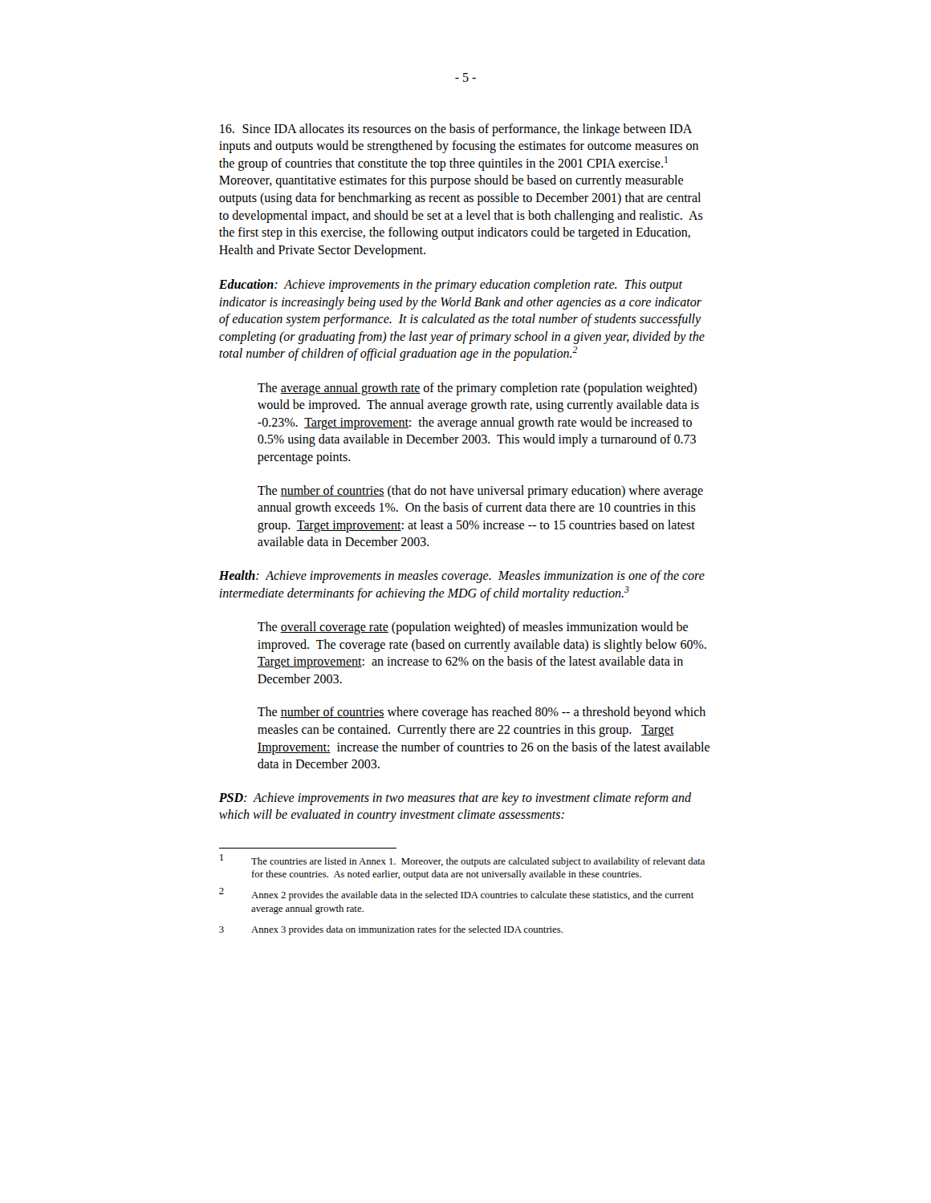- 5 -
16. Since IDA allocates its resources on the basis of performance, the linkage between IDA inputs and outputs would be strengthened by focusing the estimates for outcome measures on the group of countries that constitute the top three quintiles in the 2001 CPIA exercise.1 Moreover, quantitative estimates for this purpose should be based on currently measurable outputs (using data for benchmarking as recent as possible to December 2001) that are central to developmental impact, and should be set at a level that is both challenging and realistic. As the first step in this exercise, the following output indicators could be targeted in Education, Health and Private Sector Development.
Education: Achieve improvements in the primary education completion rate. This output indicator is increasingly being used by the World Bank and other agencies as a core indicator of education system performance. It is calculated as the total number of students successfully completing (or graduating from) the last year of primary school in a given year, divided by the total number of children of official graduation age in the population.2
The average annual growth rate of the primary completion rate (population weighted) would be improved. The annual average growth rate, using currently available data is -0.23%. Target improvement: the average annual growth rate would be increased to 0.5% using data available in December 2003. This would imply a turnaround of 0.73 percentage points.
The number of countries (that do not have universal primary education) where average annual growth exceeds 1%. On the basis of current data there are 10 countries in this group. Target improvement: at least a 50% increase -- to 15 countries based on latest available data in December 2003.
Health: Achieve improvements in measles coverage. Measles immunization is one of the core intermediate determinants for achieving the MDG of child mortality reduction.3
The overall coverage rate (population weighted) of measles immunization would be improved. The coverage rate (based on currently available data) is slightly below 60%. Target improvement: an increase to 62% on the basis of the latest available data in December 2003.
The number of countries where coverage has reached 80% -- a threshold beyond which measles can be contained. Currently there are 22 countries in this group. Target Improvement: increase the number of countries to 26 on the basis of the latest available data in December 2003.
PSD: Achieve improvements in two measures that are key to investment climate reform and which will be evaluated in country investment climate assessments:
1
The countries are listed in Annex 1. Moreover, the outputs are calculated subject to availability of relevant data for these countries. As noted earlier, output data are not universally available in these countries.
2
Annex 2 provides the available data in the selected IDA countries to calculate these statistics, and the current average annual growth rate.
3
Annex 3 provides data on immunization rates for the selected IDA countries.